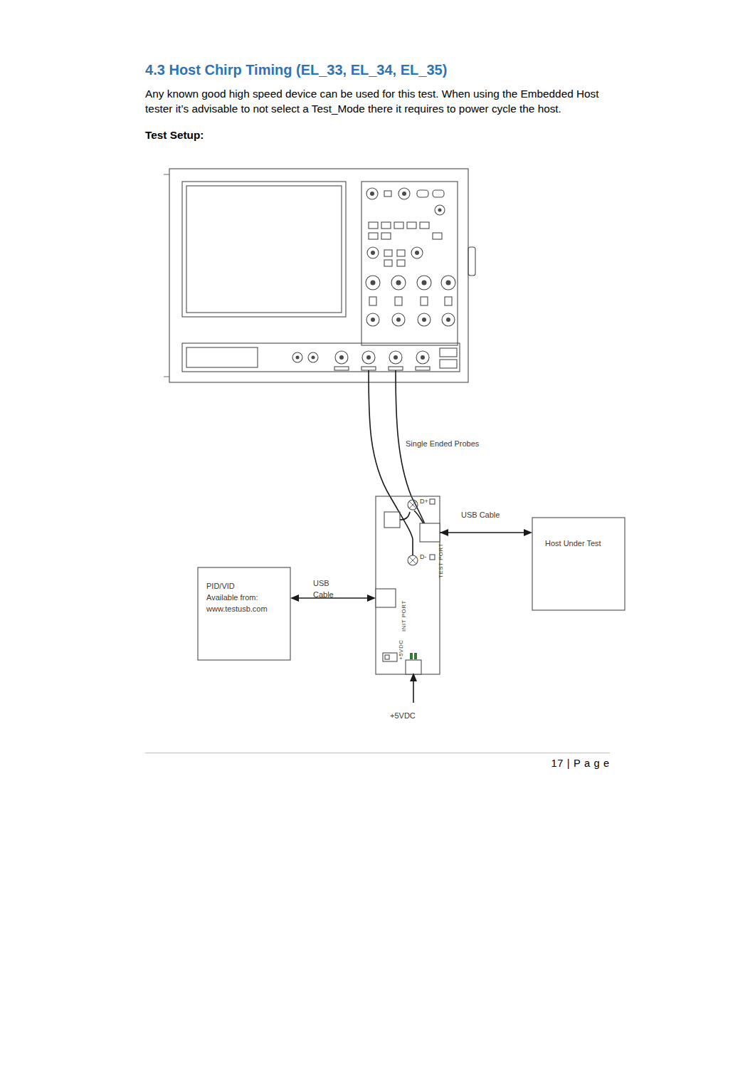4.3 Host Chirp Timing (EL_33, EL_34, EL_35)
Any known good high speed device can be used for this test. When using the Embedded Host tester it’s advisable to not select a Test_Mode there it requires to power cycle the host.
Test Setup:
Single Ended Probes D+ D- TEST PORT INIT PORT +5VDC Host Under Test USB Cable PID/VID Available from: www.testusb.com USB Cable +5VDC
17 | P a g e